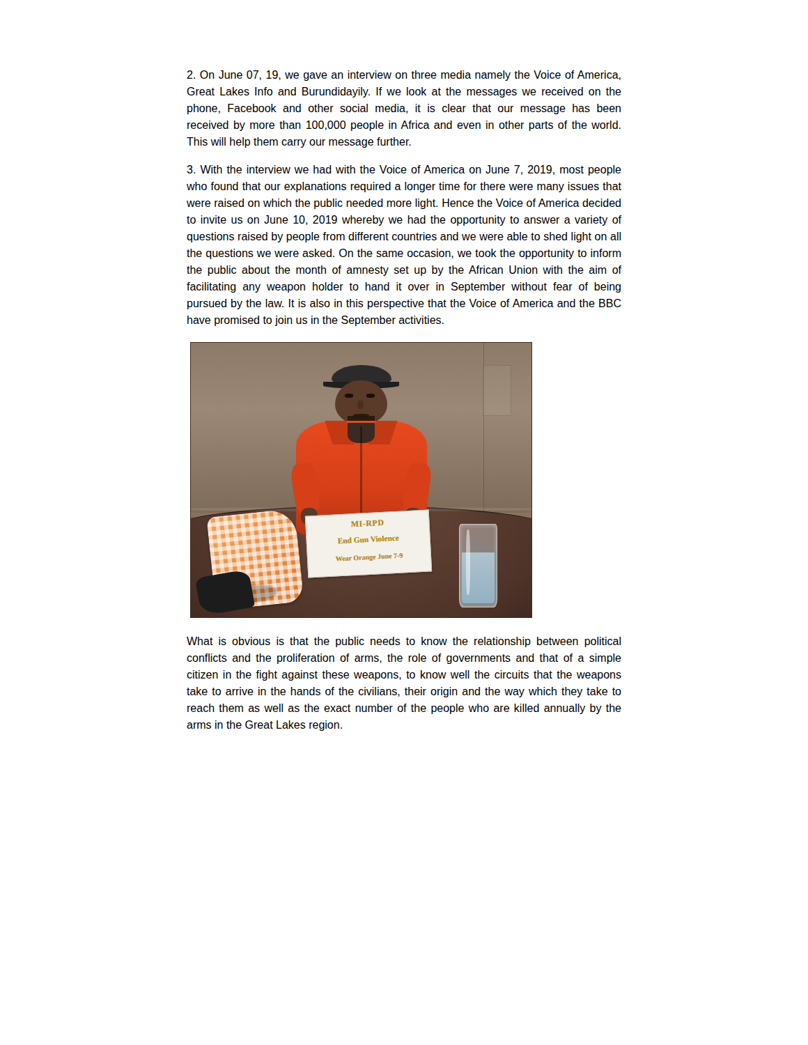2. On June 07, 19, we gave an interview on three media namely the Voice of America, Great Lakes Info and Burundidayily. If we look at the messages we received on the phone, Facebook and other social media, it is clear that our message has been received by more than 100,000 people in Africa and even in other parts of the world. This will help them carry our message further.
3. With the interview we had with the Voice of America on June 7, 2019, most people who found that our explanations required a longer time for there were many issues that were raised on which the public needed more light. Hence the Voice of America decided to invite us on June 10, 2019 whereby we had the opportunity to answer a variety of questions raised by people from different countries and we were able to shed light on all the questions we were asked. On the same occasion, we took the opportunity to inform the public about the month of amnesty set up by the African Union with the aim of facilitating any weapon holder to hand it over in September without fear of being pursued by the law. It is also in this perspective that the Voice of America and the BBC have promised to join us in the September activities.
MI-RPD
End Gun Violence
Wear Orange June 7-9
What is obvious is that the public needs to know the relationship between political conflicts and the proliferation of arms, the role of governments and that of a simple citizen in the fight against these weapons, to know well the circuits that the weapons take to arrive in the hands of the civilians, their origin and the way which they take to reach them as well as the exact number of the people who are killed annually by the arms in the Great Lakes region.